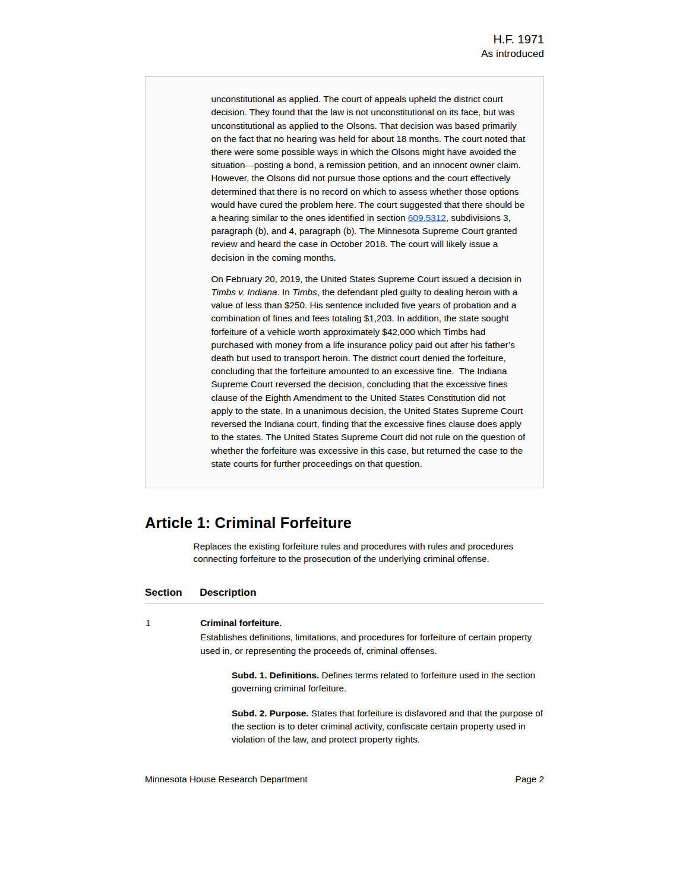H.F. 1971
As introduced
unconstitutional as applied. The court of appeals upheld the district court decision. They found that the law is not unconstitutional on its face, but was unconstitutional as applied to the Olsons. That decision was based primarily on the fact that no hearing was held for about 18 months. The court noted that there were some possible ways in which the Olsons might have avoided the situation—posting a bond, a remission petition, and an innocent owner claim. However, the Olsons did not pursue those options and the court effectively determined that there is no record on which to assess whether those options would have cured the problem here. The court suggested that there should be a hearing similar to the ones identified in section 609.5312, subdivisions 3, paragraph (b), and 4, paragraph (b). The Minnesota Supreme Court granted review and heard the case in October 2018. The court will likely issue a decision in the coming months.
On February 20, 2019, the United States Supreme Court issued a decision in Timbs v. Indiana. In Timbs, the defendant pled guilty to dealing heroin with a value of less than $250. His sentence included five years of probation and a combination of fines and fees totaling $1,203. In addition, the state sought forfeiture of a vehicle worth approximately $42,000 which Timbs had purchased with money from a life insurance policy paid out after his father’s death but used to transport heroin. The district court denied the forfeiture, concluding that the forfeiture amounted to an excessive fine. The Indiana Supreme Court reversed the decision, concluding that the excessive fines clause of the Eighth Amendment to the United States Constitution did not apply to the state. In a unanimous decision, the United States Supreme Court reversed the Indiana court, finding that the excessive fines clause does apply to the states. The United States Supreme Court did not rule on the question of whether the forfeiture was excessive in this case, but returned the case to the state courts for further proceedings on that question.
Article 1: Criminal Forfeiture
Replaces the existing forfeiture rules and procedures with rules and procedures connecting forfeiture to the prosecution of the underlying criminal offense.
| Section | Description |
| --- | --- |
| 1 | Criminal forfeiture. Establishes definitions, limitations, and procedures for forfeiture of certain property used in, or representing the proceeds of, criminal offenses. Subd. 1. Definitions. Defines terms related to forfeiture used in the section governing criminal forfeiture. Subd. 2. Purpose. States that forfeiture is disfavored and that the purpose of the section is to deter criminal activity, confiscate certain property used in violation of the law, and protect property rights. |
Minnesota House Research Department
Page 2